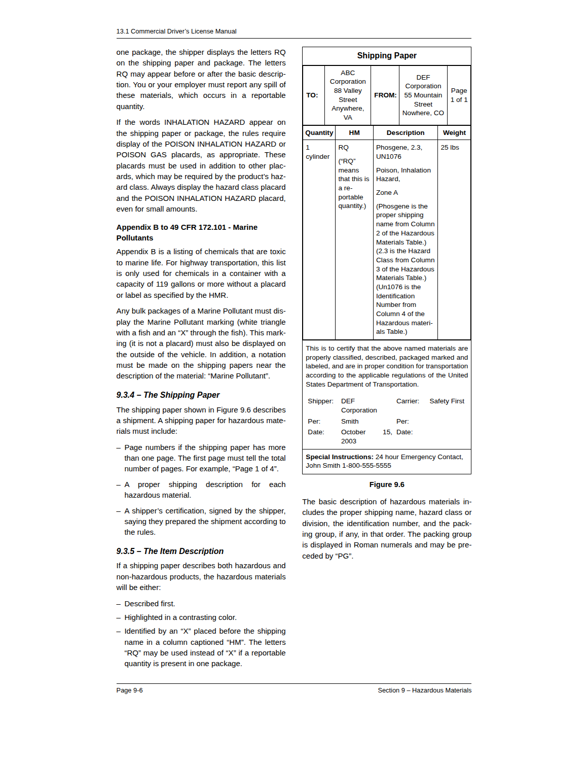13.1 Commercial Driver’s License Manual
one package, the shipper displays the letters RQ on the shipping paper and package. The letters RQ may appear before or after the basic description. You or your employer must report any spill of these materials, which occurs in a reportable quantity.
If the words INHALATION HAZARD appear on the shipping paper or package, the rules require display of the POISON INHALATION HAZARD or POISON GAS placards, as appropriate. These placards must be used in addition to other placards, which may be required by the product’s hazard class. Always display the hazard class placard and the POISON INHALATION HAZARD placard, even for small amounts.
Appendix B to 49 CFR 172.101 - Marine Pollutants
Appendix B is a listing of chemicals that are toxic to marine life. For highway transportation, this list is only used for chemicals in a container with a capacity of 119 gallons or more without a placard or label as specified by the HMR.
Any bulk packages of a Marine Pollutant must display the Marine Pollutant marking (white triangle with a fish and an “X” through the fish). This marking (it is not a placard) must also be displayed on the outside of the vehicle. In addition, a notation must be made on the shipping papers near the description of the material: “Marine Pollutant”.
9.3.4 – The Shipping Paper
The shipping paper shown in Figure 9.6 describes a shipment. A shipping paper for hazardous materials must include:
Page numbers if the shipping paper has more than one page. The first page must tell the total number of pages. For example, “Page 1 of 4”.
A proper shipping description for each hazardous material.
A shipper’s certification, signed by the shipper, saying they prepared the shipment according to the rules.
9.3.5 – The Item Description
If a shipping paper describes both hazardous and non-hazardous products, the hazardous materials will be either:
Described first.
Highlighted in a contrasting color.
Identified by an “X” placed before the shipping name in a column captioned “HM”. The letters “RQ” may be used instead of “X” if a reportable quantity is present in one package.
Shipping Paper
| TO: | ABC Corporation 88 Valley Street Anywhere, VA | FROM: | DEF Corporation 55 Mountain Street Nowhere, CO | Page 1 of 1 |
| Quantity | HM | Description | Weight |
| --- | --- | --- | --- |
| 1 cylinder | RQ (“RQ” means that this is a reportable quantity.) | Phosgene, 2.3, UN1076 Poison, Inhalation Hazard, Zone A (Phosgene is the proper shipping name from Column 2 of the Hazardous Materials Table.) (2.3 is the Hazard Class from Column 3 of the Hazardous Materials Table.) (Un1076 is the Identification Number from Column 4 of the Hazardous materials Table.) | 25 lbs |
This is to certify that the above named materials are properly classified, described, packaged marked and labeled, and are in proper condition for transportation according to the applicable regulations of the United States Department of Transportation.
| Shipper: | DEF Corporation | Carrier: | Safety First |
| Per: | Smith | Per: | |
| Date: | October 15, 2003 | Date: | |
Special Instructions: 24 hour Emergency Contact, John Smith 1-800-555-5555
Figure 9.6
The basic description of hazardous materials includes the proper shipping name, hazard class or division, the identification number, and the packing group, if any, in that order. The packing group is displayed in Roman numerals and may be preceded by “PG”.
Page 9-6 Section 9 – Hazardous Materials